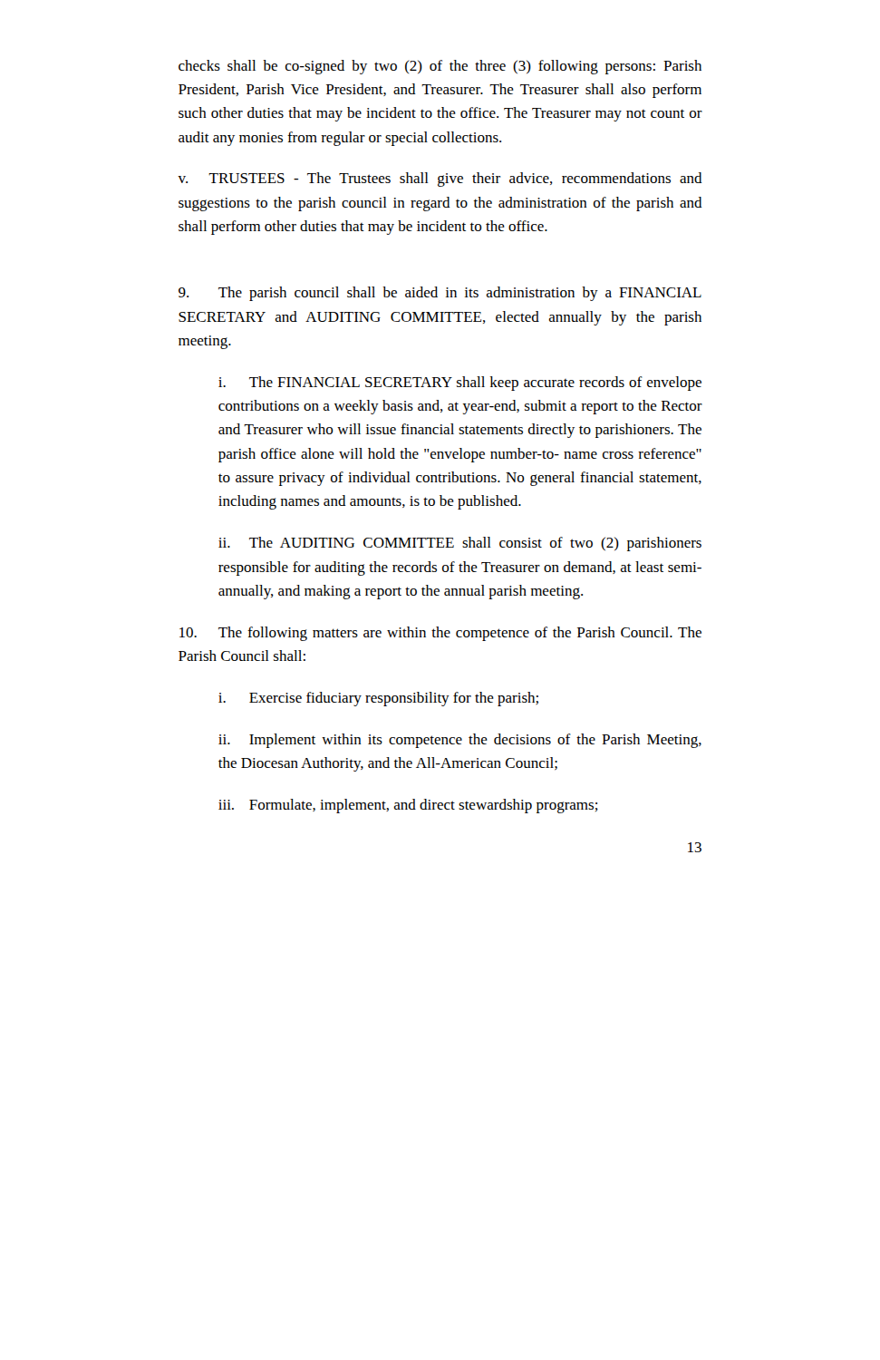checks shall be co-signed by two (2) of the three (3) following persons: Parish President, Parish Vice President, and Treasurer. The Treasurer shall also perform such other duties that may be incident to the office. The Treasurer may not count or audit any monies from regular or special collections.
v. TRUSTEES - The Trustees shall give their advice, recommendations and suggestions to the parish council in regard to the administration of the parish and shall perform other duties that may be incident to the office.
9. The parish council shall be aided in its administration by a FINANCIAL SECRETARY and AUDITING COMMITTEE, elected annually by the parish meeting.
i. The FINANCIAL SECRETARY shall keep accurate records of envelope contributions on a weekly basis and, at year-end, submit a report to the Rector and Treasurer who will issue financial statements directly to parishioners. The parish office alone will hold the "envelope number-to- name cross reference" to assure privacy of individual contributions. No general financial statement, including names and amounts, is to be published.
ii. The AUDITING COMMITTEE shall consist of two (2) parishioners responsible for auditing the records of the Treasurer on demand, at least semi-annually, and making a report to the annual parish meeting.
10. The following matters are within the competence of the Parish Council. The Parish Council shall:
i. Exercise fiduciary responsibility for the parish;
ii. Implement within its competence the decisions of the Parish Meeting, the Diocesan Authority, and the All-American Council;
iii. Formulate, implement, and direct stewardship programs;
13